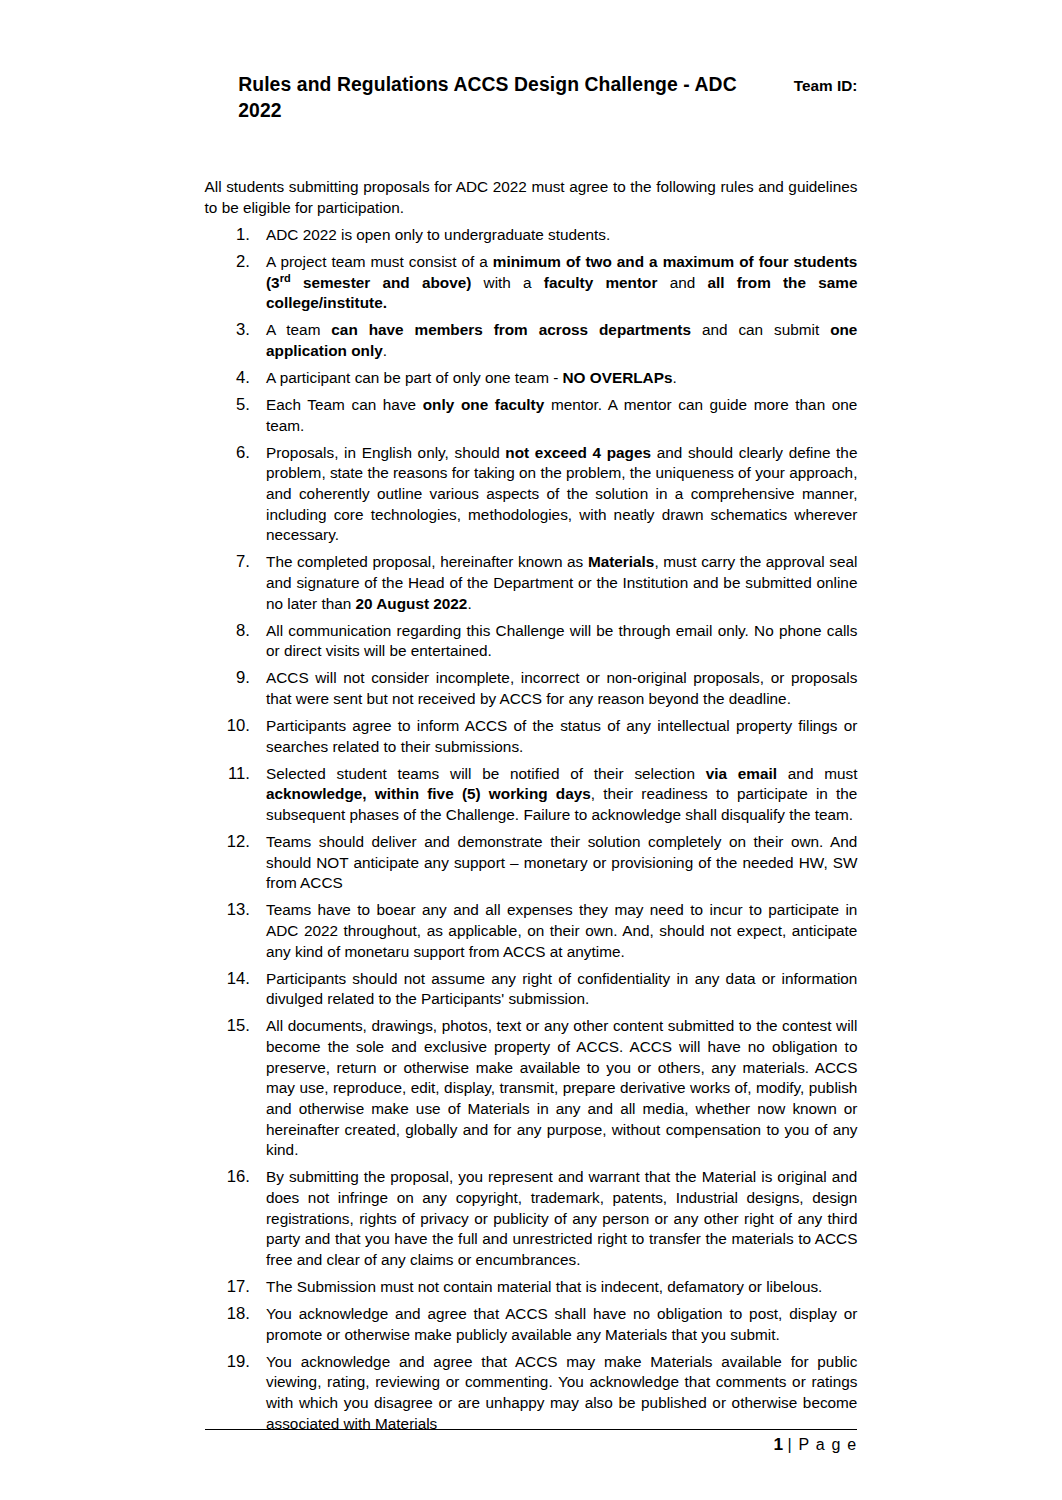Rules and Regulations ACCS Design Challenge - ADC 2022
Team ID:
All students submitting proposals for ADC 2022 must agree to the following rules and guidelines to be eligible for participation.
ADC 2022 is open only to undergraduate students.
A project team must consist of a minimum of two and a maximum of four students (3rd semester and above) with a faculty mentor and all from the same college/institute.
A team can have members from across departments and can submit one application only.
A participant can be part of only one team - NO OVERLAPs.
Each Team can have only one faculty mentor. A mentor can guide more than one team.
Proposals, in English only, should not exceed 4 pages and should clearly define the problem, state the reasons for taking on the problem, the uniqueness of your approach, and coherently outline various aspects of the solution in a comprehensive manner, including core technologies, methodologies, with neatly drawn schematics wherever necessary.
The completed proposal, hereinafter known as Materials, must carry the approval seal and signature of the Head of the Department or the Institution and be submitted online no later than 20 August 2022.
All communication regarding this Challenge will be through email only. No phone calls or direct visits will be entertained.
ACCS will not consider incomplete, incorrect or non-original proposals, or proposals that were sent but not received by ACCS for any reason beyond the deadline.
Participants agree to inform ACCS of the status of any intellectual property filings or searches related to their submissions.
Selected student teams will be notified of their selection via email and must acknowledge, within five (5) working days, their readiness to participate in the subsequent phases of the Challenge. Failure to acknowledge shall disqualify the team.
Teams should deliver and demonstrate their solution completely on their own. And should NOT anticipate any support – monetary or provisioning of the needed HW, SW from ACCS
Teams have to boear any and all expenses they may need to incur to participate in ADC 2022 throughout, as applicable, on their own. And, should not expect, anticipate any kind of monetaru support from ACCS at anytime.
Participants should not assume any right of confidentiality in any data or information divulged related to the Participants' submission.
All documents, drawings, photos, text or any other content submitted to the contest will become the sole and exclusive property of ACCS. ACCS will have no obligation to preserve, return or otherwise make available to you or others, any materials. ACCS may use, reproduce, edit, display, transmit, prepare derivative works of, modify, publish and otherwise make use of Materials in any and all media, whether now known or hereinafter created, globally and for any purpose, without compensation to you of any kind.
By submitting the proposal, you represent and warrant that the Material is original and does not infringe on any copyright, trademark, patents, Industrial designs, design registrations, rights of privacy or publicity of any person or any other right of any third party and that you have the full and unrestricted right to transfer the materials to ACCS free and clear of any claims or encumbrances.
The Submission must not contain material that is indecent, defamatory or libelous.
You acknowledge and agree that ACCS shall have no obligation to post, display or promote or otherwise make publicly available any Materials that you submit.
You acknowledge and agree that ACCS may make Materials available for public viewing, rating, reviewing or commenting. You acknowledge that comments or ratings with which you disagree or are unhappy may also be published or otherwise become associated with Materials
1 | P a g e